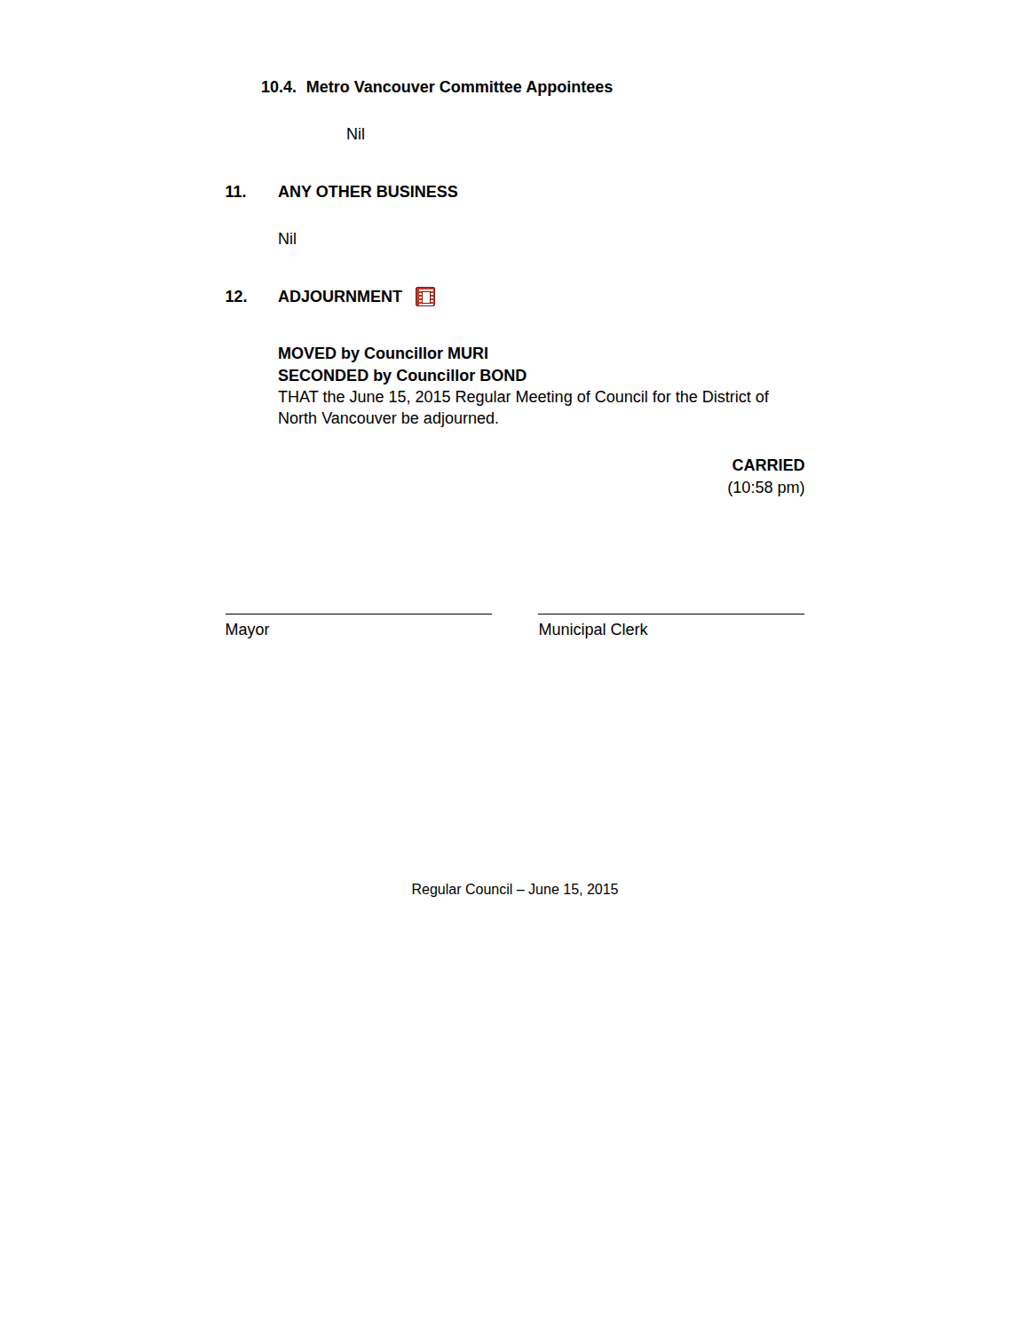10.4.
Metro Vancouver Committee Appointees
Nil
11.
ANY OTHER BUSINESS
Nil
12.
ADJOURNMENT
MOVED by Councillor MURI
SECONDED by Councillor BOND
THAT the June 15, 2015 Regular Meeting of Council for the District of North Vancouver be adjourned.
CARRIED
(10:58 pm)
Mayor
Municipal Clerk
Regular Council – June 15, 2015